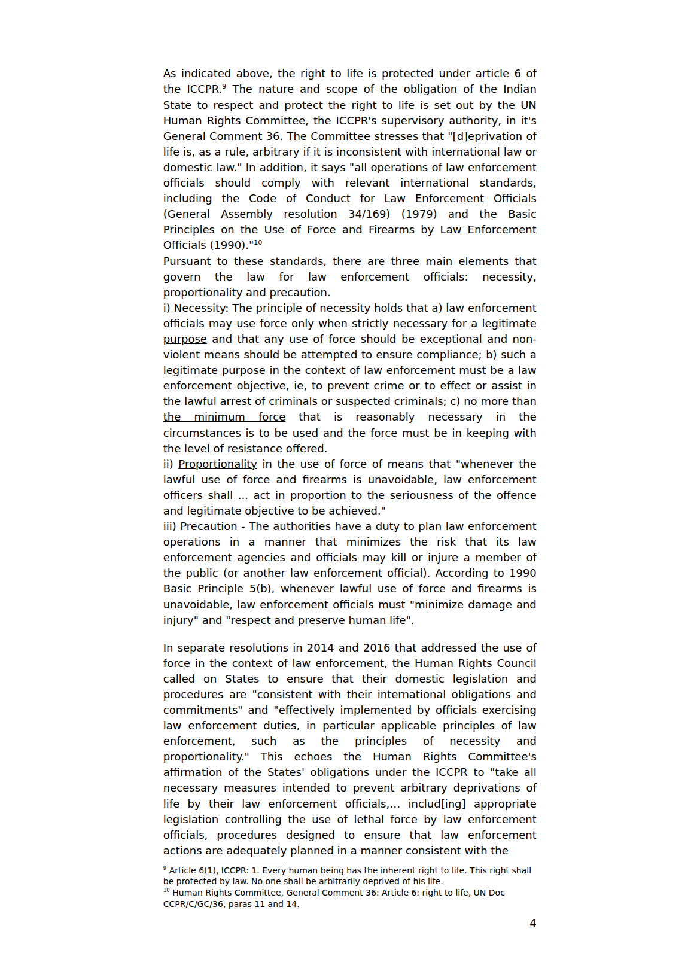As indicated above, the right to life is protected under article 6 of the ICCPR.9 The nature and scope of the obligation of the Indian State to respect and protect the right to life is set out by the UN Human Rights Committee, the ICCPR's supervisory authority, in it's General Comment 36. The Committee stresses that "[d]eprivation of life is, as a rule, arbitrary if it is inconsistent with international law or domestic law." In addition, it says "all operations of law enforcement officials should comply with relevant international standards, including the Code of Conduct for Law Enforcement Officials (General Assembly resolution 34/169) (1979) and the Basic Principles on the Use of Force and Firearms by Law Enforcement Officials (1990)."10
Pursuant to these standards, there are three main elements that govern the law for law enforcement officials: necessity, proportionality and precaution.
i) Necessity: The principle of necessity holds that a) law enforcement officials may use force only when strictly necessary for a legitimate purpose and that any use of force should be exceptional and non-violent means should be attempted to ensure compliance; b) such a legitimate purpose in the context of law enforcement must be a law enforcement objective, ie, to prevent crime or to effect or assist in the lawful arrest of criminals or suspected criminals; c) no more than the minimum force that is reasonably necessary in the circumstances is to be used and the force must be in keeping with the level of resistance offered.
ii) Proportionality in the use of force of means that "whenever the lawful use of force and firearms is unavoidable, law enforcement officers shall ... act in proportion to the seriousness of the offence and legitimate objective to be achieved."
iii) Precaution - The authorities have a duty to plan law enforcement operations in a manner that minimizes the risk that its law enforcement agencies and officials may kill or injure a member of the public (or another law enforcement official). According to 1990 Basic Principle 5(b), whenever lawful use of force and firearms is unavoidable, law enforcement officials must "minimize damage and injury" and "respect and preserve human life".
In separate resolutions in 2014 and 2016 that addressed the use of force in the context of law enforcement, the Human Rights Council called on States to ensure that their domestic legislation and procedures are "consistent with their international obligations and commitments" and "effectively implemented by officials exercising law enforcement duties, in particular applicable principles of law enforcement, such as the principles of necessity and proportionality." This echoes the Human Rights Committee's affirmation of the States' obligations under the ICCPR to "take all necessary measures intended to prevent arbitrary deprivations of life by their law enforcement officials,… includ[ing] appropriate legislation controlling the use of lethal force by law enforcement officials, procedures designed to ensure that law enforcement actions are adequately planned in a manner consistent with the
9 Article 6(1), ICCPR: 1. Every human being has the inherent right to life. This right shall be protected by law. No one shall be arbitrarily deprived of his life.
10 Human Rights Committee, General Comment 36: Article 6: right to life, UN Doc CCPR/C/GC/36, paras 11 and 14.
4